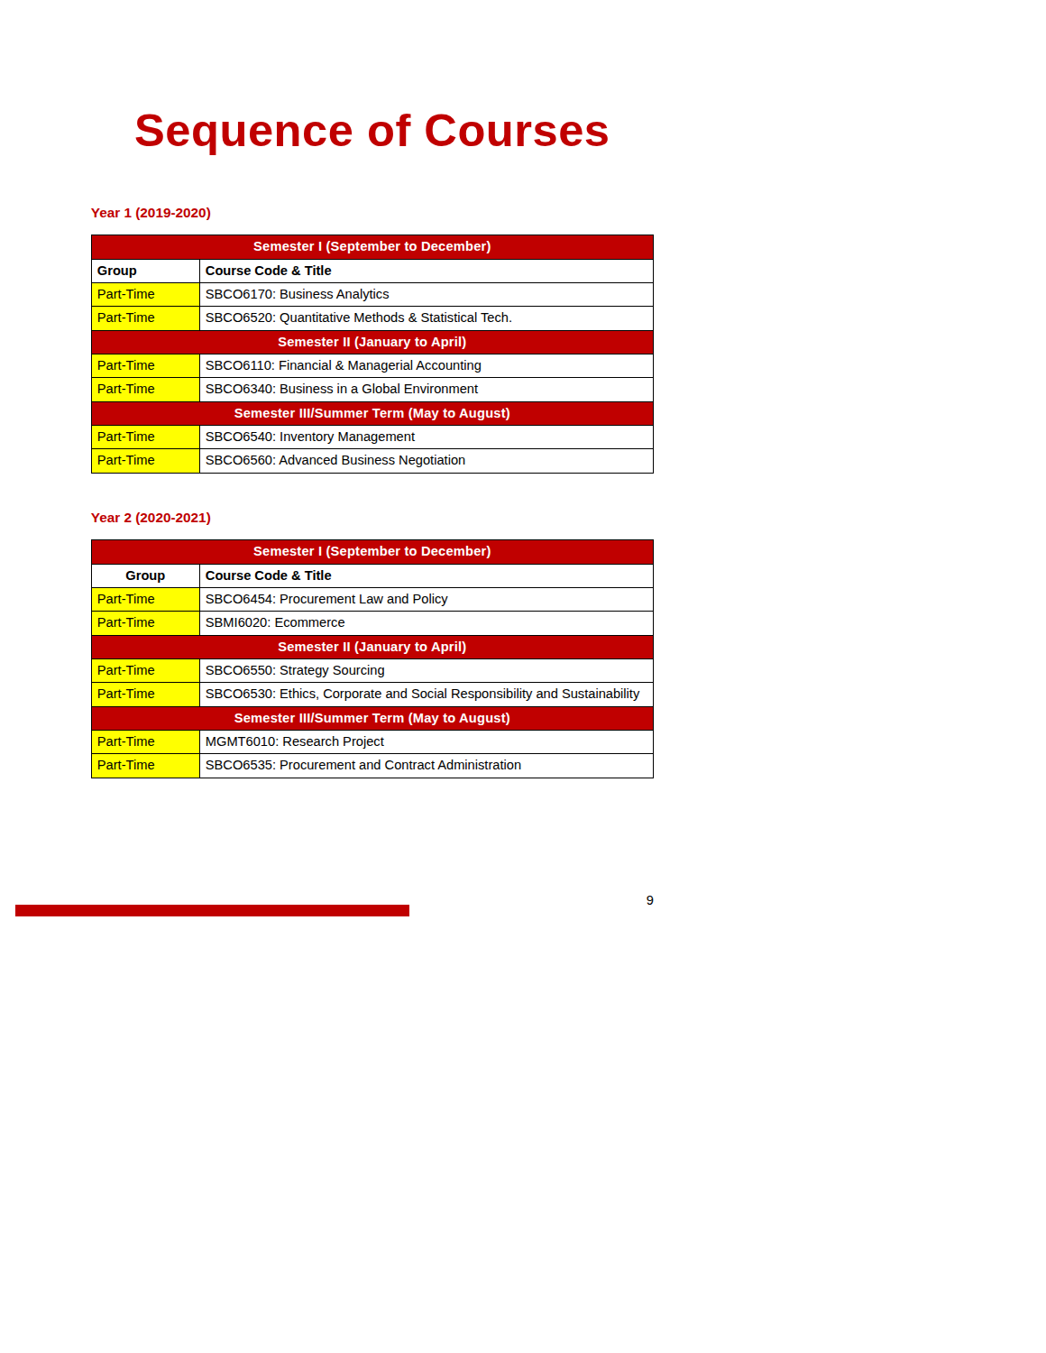Sequence of Courses
Year 1 (2019-2020)
| Semester I (September to December) |
| Group | Course Code & Title |
| Part-Time | SBCO6170: Business Analytics |
| Part-Time | SBCO6520: Quantitative Methods & Statistical Tech. |
| Semester II (January to April) |
| Part-Time | SBCO6110: Financial & Managerial Accounting |
| Part-Time | SBCO6340: Business in a Global Environment |
| Semester III/Summer Term (May to August) |
| Part-Time | SBCO6540: Inventory Management |
| Part-Time | SBCO6560: Advanced Business Negotiation |
Year 2 (2020-2021)
| Semester I (September to December) |
| Group | Course Code & Title |
| Part-Time | SBCO6454: Procurement Law and Policy |
| Part-Time | SBMI6020: Ecommerce |
| Semester II (January to April) |
| Part-Time | SBCO6550: Strategy Sourcing |
| Part-Time | SBCO6530: Ethics, Corporate and Social Responsibility and Sustainability |
| Semester III/Summer Term (May to August) |
| Part-Time | MGMT6010: Research Project |
| Part-Time | SBCO6535: Procurement and Contract Administration |
9